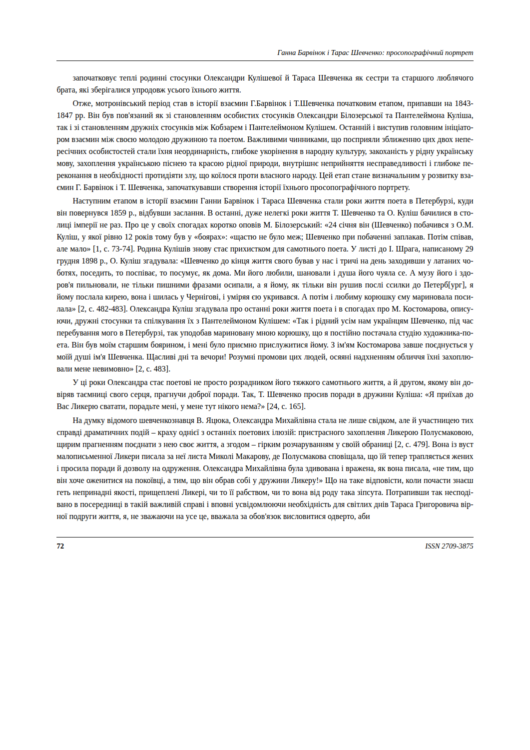Ганна Барвінок і Тарас Шевченко: просопографічний портрет
започатковує теплі родинні стосунки Олександри Кулішевої й Тараса Шевченка як сестри та старшого люблячого брата, які зберігалися упродовж усього їхнього життя.
Отже, мотронівський період став в історії взаємин Г.Барвінок і Т.Шевченка початковим етапом, припавши на 1843-1847 рр. Він був пов'язаний як зі становленням особистих стосунків Олександри Білозерської та Пантелеймона Куліша, так і зі становленням дружніх стосунків між Кобзарем і Пантелеймоном Кулішем. Останній і виступив головним ініціатором взаємин між своєю молодою дружиною та поетом. Важливими чинниками, що посприяли зближенню цих двох непересічних особистостей стали їхня неординарність, глибоке укорінення в народну культуру, закоханість у рідну українську мову, захоплення українською піснею та красою рідної природи, внутрішнє неприйняття несправедливості і глибоке переконання в необхідності протидіяти злу, що коїлося проти власного народу. Цей етап стане визначальним у розвитку взаємин Г. Барвінок і Т. Шевченка, започаткувавши створення історії їхнього просопографічного портрету.
Наступним етапом в історії взаємин Ганни Барвінок і Тараса Шевченка стали роки життя поета в Петербурзі, куди він повернувся 1859 р., відбувши заслання. В останні, дуже нелегкі роки життя Т. Шевченко та О. Куліш бачилися в столиці імперії не раз. Про це у своїх спогадах коротко оповів М. Білозерський: «24 січня він (Шевченко) побачився з О.М. Куліш, у якої рівно 12 років тому був у «боярах»: «щастю не було меж; Шевченко при побаченні заплакав. Потім співав, але мало» [1, с. 73-74]. Родина Кулішів знову стає прихистком для самотнього поета. У листі до І. Шрага, написаному 29 грудня 1898 р., О. Куліш згадувала: «Шевченко до кінця життя свого бував у нас і тричі на день заходивши у латаних чоботях, поседить, то поспіває, то посумує, як дома. Ми його любили, шановали і душа його чуяла се. А музу його і здоров'я пильновали, не тільки пишними фразами осипали, а я йому, як тільки він рушив послі ссилки до Петерб[ург], я йому послала кирею, вона і шилась у Чернігові, і уміряя єю укривався. А потім і любиму корюшку єму мариновала посилала» [2, с. 482-483]. Олександра Куліш згадувала про останні роки життя поета і в спогадах про М. Костомарова, описуючи, дружні стосунки та спілкування їх з Пантелеймоном Кулішем: «Так і рідний усім нам українцям Шевченко, під час перебування мого в Петербурзі, так уподобав мариновану мною корюшку, що я постійно постачала студію художника-поета. Він був моїм старшим боярином, і мені було приємно прислужитися йому. З ім'ям Костомарова завше поєднується у моїй душі ім'я Шевченка. Щасливі дні та вечори! Розумні промови цих людей, осяяні надхненням обличчя їхні захоплювали мене невимовно» [2, с. 483].
У ці роки Олександра стає поетові не просто розрадником його тяжкого самотнього життя, а й другом, якому він довіряв таємниці свого серця, прагнучи доброї поради. Так, Т. Шевченко просив поради в дружини Куліша: «Я приїхав до Вас Ликерю сватати, порадьте мені, у мене тут нікого нема?» [24, с. 165].
На думку відомого шевченкознавця В. Яцюка, Олександра Михайлівна стала не лише свідком, але й участницею тих справді драматичних подій – краху однієї з останніх поетових ілюзій: пристрасного захоплення Ликерою Полусмаковою, щирим прагненням поєднати з нею своє життя, а згодом – гірким розчаруванням у своїй обраниці [2, с. 479]. Вона із вуст малописьменної Ликери писала за неї листа Миколі Макарову, де Полусмакова сповіщала, що їй тепер трапляється жених і просила поради й дозволу на одруження. Олександра Михайлівна була здивована і вражена, як вона писала, «не тим, що він хоче оженитися на покоївці, а тим, що він обрав собі у дружини Ликеру!» Що на таке відповісти, коли почасти знаєш геть непринадні якості, прищеплені Ликері, чи то її рабством, чи то вона від роду така зіпсута. Потрапивши так несподівано в посередниці в такій важливій справі і вповні усвідомлюючи необхідність для світлих днів Тараса Григоровича вірної подруги життя, я, не зважаючи на усе це, вважала за обов'язок висловитися одверто, аби
72 ISSN 2709-3875